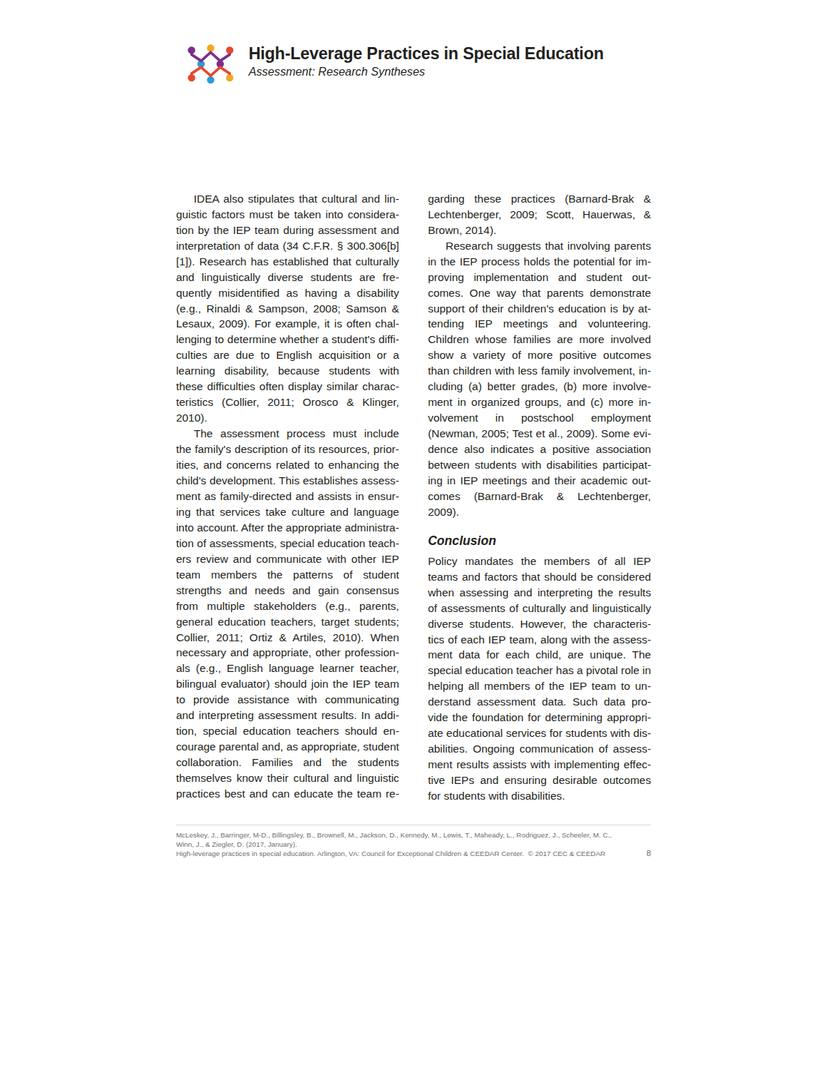High-Leverage Practices in Special Education
Assessment: Research Syntheses
IDEA also stipulates that cultural and linguistic factors must be taken into consideration by the IEP team during assessment and interpretation of data (34 C.F.R. § 300.306[b][1]). Research has established that culturally and linguistically diverse students are frequently misidentified as having a disability (e.g., Rinaldi & Sampson, 2008; Samson & Lesaux, 2009). For example, it is often challenging to determine whether a student's difficulties are due to English acquisition or a learning disability, because students with these difficulties often display similar characteristics (Collier, 2011; Orosco & Klinger, 2010).
The assessment process must include the family's description of its resources, priorities, and concerns related to enhancing the child's development. This establishes assessment as family-directed and assists in ensuring that services take culture and language into account. After the appropriate administration of assessments, special education teachers review and communicate with other IEP team members the patterns of student strengths and needs and gain consensus from multiple stakeholders (e.g., parents, general education teachers, target students; Collier, 2011; Ortiz & Artiles, 2010). When necessary and appropriate, other professionals (e.g., English language learner teacher, bilingual evaluator) should join the IEP team to provide assistance with communicating and interpreting assessment results. In addition, special education teachers should encourage parental and, as appropriate, student collaboration. Families and the students themselves know their cultural and linguistic practices best and can educate the team regarding these practices (Barnard-Brak & Lechtenberger, 2009; Scott, Hauerwas, & Brown, 2014).
Research suggests that involving parents in the IEP process holds the potential for improving implementation and student outcomes. One way that parents demonstrate support of their children's education is by attending IEP meetings and volunteering. Children whose families are more involved show a variety of more positive outcomes than children with less family involvement, including (a) better grades, (b) more involvement in organized groups, and (c) more involvement in postschool employment (Newman, 2005; Test et al., 2009). Some evidence also indicates a positive association between students with disabilities participating in IEP meetings and their academic outcomes (Barnard-Brak & Lechtenberger, 2009).
Conclusion
Policy mandates the members of all IEP teams and factors that should be considered when assessing and interpreting the results of assessments of culturally and linguistically diverse students. However, the characteristics of each IEP team, along with the assessment data for each child, are unique. The special education teacher has a pivotal role in helping all members of the IEP team to understand assessment data. Such data provide the foundation for determining appropriate educational services for students with disabilities. Ongoing communication of assessment results assists with implementing effective IEPs and ensuring desirable outcomes for students with disabilities.
McLeskey, J., Barringer, M-D., Billingsley, B., Brownell, M., Jackson, D., Kennedy, M., Lewis, T., Maheady, L., Rodriguez, J., Scheeler, M. C., Winn, J., & Ziegler, D. (2017, January).
High-leverage practices in special education. Arlington, VA: Council for Exceptional Children & CEEDAR Center. © 2017 CEC & CEEDAR
8